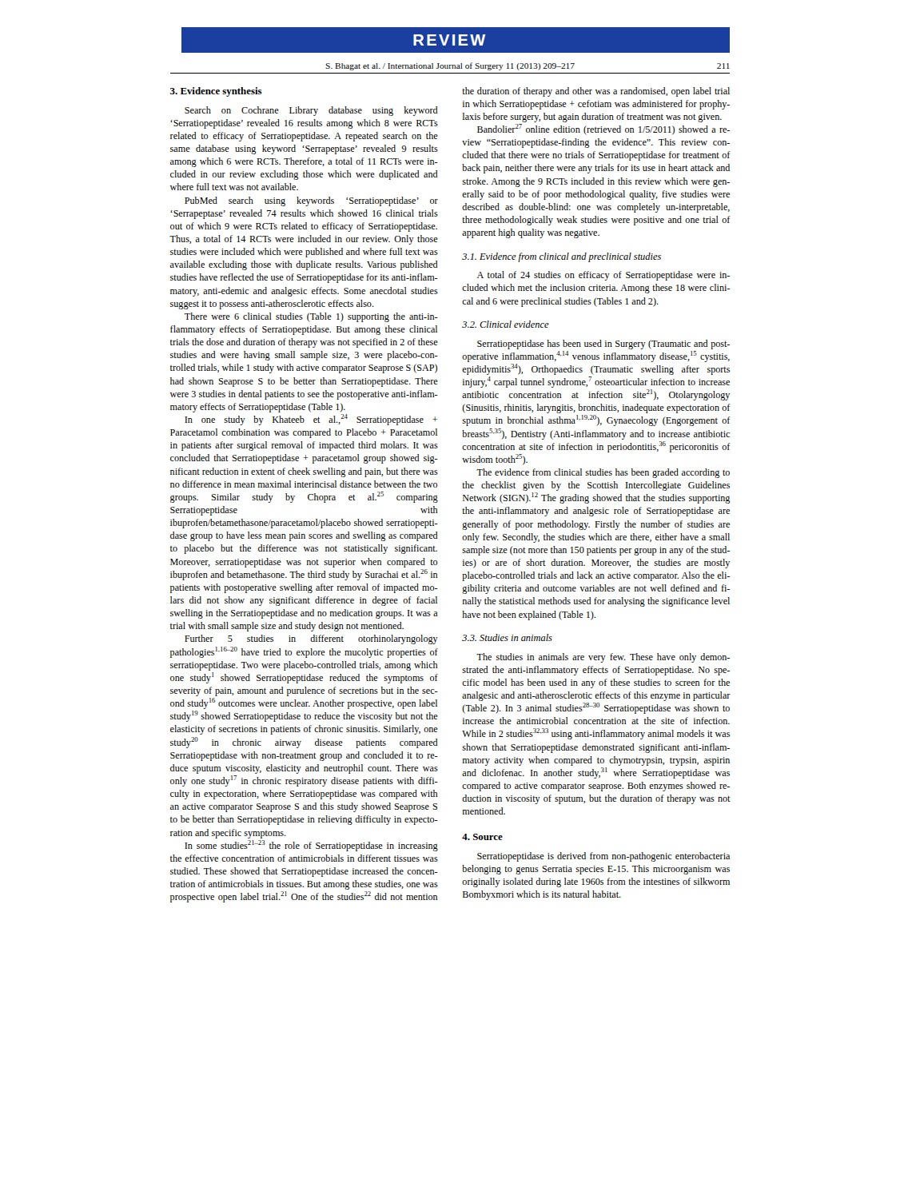REVIEW
S. Bhagat et al. / International Journal of Surgery 11 (2013) 209–217 211
3. Evidence synthesis
Search on Cochrane Library database using keyword ‘Serratiopeptidase’ revealed 16 results among which 8 were RCTs related to efficacy of Serratiopeptidase. A repeated search on the same database using keyword ‘Serrapeptase’ revealed 9 results among which 6 were RCTs. Therefore, a total of 11 RCTs were included in our review excluding those which were duplicated and where full text was not available.
PubMed search using keywords ‘Serratiopeptidase’ or ‘Serrapeptase’ revealed 74 results which showed 16 clinical trials out of which 9 were RCTs related to efficacy of Serratiopeptidase. Thus, a total of 14 RCTs were included in our review. Only those studies were included which were published and where full text was available excluding those with duplicate results. Various published studies have reflected the use of Serratiopeptidase for its anti-inflammatory, anti-edemic and analgesic effects. Some anecdotal studies suggest it to possess anti-atherosclerotic effects also.
There were 6 clinical studies (Table 1) supporting the anti-inflammatory effects of Serratiopeptidase. But among these clinical trials the dose and duration of therapy was not specified in 2 of these studies and were having small sample size, 3 were placebo-controlled trials, while 1 study with active comparator Seaprose S (SAP) had shown Seaprose S to be better than Serratiopeptidase. There were 3 studies in dental patients to see the postoperative anti-inflammatory effects of Serratiopeptidase (Table 1).
In one study by Khateeb et al.,24 Serratiopeptidase + Paracetamol combination was compared to Placebo + Paracetamol in patients after surgical removal of impacted third molars. It was concluded that Serratiopeptidase + paracetamol group showed significant reduction in extent of cheek swelling and pain, but there was no difference in mean maximal interincisal distance between the two groups. Similar study by Chopra et al.25 comparing Serratiopeptidase with ibuprofen/betamethasone/paracetamol/placebo showed serratiopeptidase group to have less mean pain scores and swelling as compared to placebo but the difference was not statistically significant. Moreover, serratiopeptidase was not superior when compared to ibuprofen and betamethasone. The third study by Surachai et al.26 in patients with postoperative swelling after removal of impacted molars did not show any significant difference in degree of facial swelling in the Serratiopeptidase and no medication groups. It was a trial with small sample size and study design not mentioned.
Further 5 studies in different otorhinolaryngology pathologies1,16–20 have tried to explore the mucolytic properties of serratiopeptidase. Two were placebo-controlled trials, among which one study1 showed Serratiopeptidase reduced the symptoms of severity of pain, amount and purulence of secretions but in the second study16 outcomes were unclear. Another prospective, open label study19 showed Serratiopeptidase to reduce the viscosity but not the elasticity of secretions in patients of chronic sinusitis. Similarly, one study20 in chronic airway disease patients compared Serratiopeptidase with non-treatment group and concluded it to reduce sputum viscosity, elasticity and neutrophil count. There was only one study17 in chronic respiratory disease patients with difficulty in expectoration, where Serratiopeptidase was compared with an active comparator Seaprose S and this study showed Seaprose S to be better than Serratiopeptidase in relieving difficulty in expectoration and specific symptoms.
In some studies21–23 the role of Serratiopeptidase in increasing the effective concentration of antimicrobials in different tissues was studied. These showed that Serratiopeptidase increased the concentration of antimicrobials in tissues. But among these studies, one was prospective open label trial.21 One of the studies22 did not mention the duration of therapy and other was a randomised, open label trial in which Serratiopeptidase + cefotiam was administered for prophylaxis before surgery, but again duration of treatment was not given.
Bandolier27 online edition (retrieved on 1/5/2011) showed a review “Serratiopeptidase-finding the evidence”. This review concluded that there were no trials of Serratiopeptidase for treatment of back pain, neither there were any trials for its use in heart attack and stroke. Among the 9 RCTs included in this review which were generally said to be of poor methodological quality, five studies were described as double-blind: one was completely un-interpretable, three methodologically weak studies were positive and one trial of apparent high quality was negative.
3.1. Evidence from clinical and preclinical studies
A total of 24 studies on efficacy of Serratiopeptidase were included which met the inclusion criteria. Among these 18 were clinical and 6 were preclinical studies (Tables 1 and 2).
3.2. Clinical evidence
Serratiopeptidase has been used in Surgery (Traumatic and postoperative inflammation,4,14 venous inflammatory disease,15 cystitis, epididymitis34), Orthopaedics (Traumatic swelling after sports injury,4 carpal tunnel syndrome,7 osteoarticular infection to increase antibiotic concentration at infection site21), Otolaryngology (Sinusitis, rhinitis, laryngitis, bronchitis, inadequate expectoration of sputum in bronchial asthma1,19,20), Gynaecology (Engorgement of breasts5,35), Dentistry (Anti-inflammatory and to increase antibiotic concentration at site of infection in periodontitis,36 pericoronitis of wisdom tooth25).
The evidence from clinical studies has been graded according to the checklist given by the Scottish Intercollegiate Guidelines Network (SIGN).12 The grading showed that the studies supporting the anti-inflammatory and analgesic role of Serratiopeptidase are generally of poor methodology. Firstly the number of studies are only few. Secondly, the studies which are there, either have a small sample size (not more than 150 patients per group in any of the studies) or are of short duration. Moreover, the studies are mostly placebo-controlled trials and lack an active comparator. Also the eligibility criteria and outcome variables are not well defined and finally the statistical methods used for analysing the significance level have not been explained (Table 1).
3.3. Studies in animals
The studies in animals are very few. These have only demonstrated the anti-inflammatory effects of Serratiopeptidase. No specific model has been used in any of these studies to screen for the analgesic and anti-atherosclerotic effects of this enzyme in particular (Table 2). In 3 animal studies28–30 Serratiopeptidase was shown to increase the antimicrobial concentration at the site of infection. While in 2 studies32,33 using anti-inflammatory animal models it was shown that Serratiopeptidase demonstrated significant anti-inflammatory activity when compared to chymotrypsin, trypsin, aspirin and diclofenac. In another study,31 where Serratiopeptidase was compared to active comparator seaprose. Both enzymes showed reduction in viscosity of sputum, but the duration of therapy was not mentioned.
4. Source
Serratiopeptidase is derived from non-pathogenic enterobacteria belonging to genus Serratia species E-15. This microorganism was originally isolated during late 1960s from the intestines of silkworm Bombyxmori which is its natural habitat.